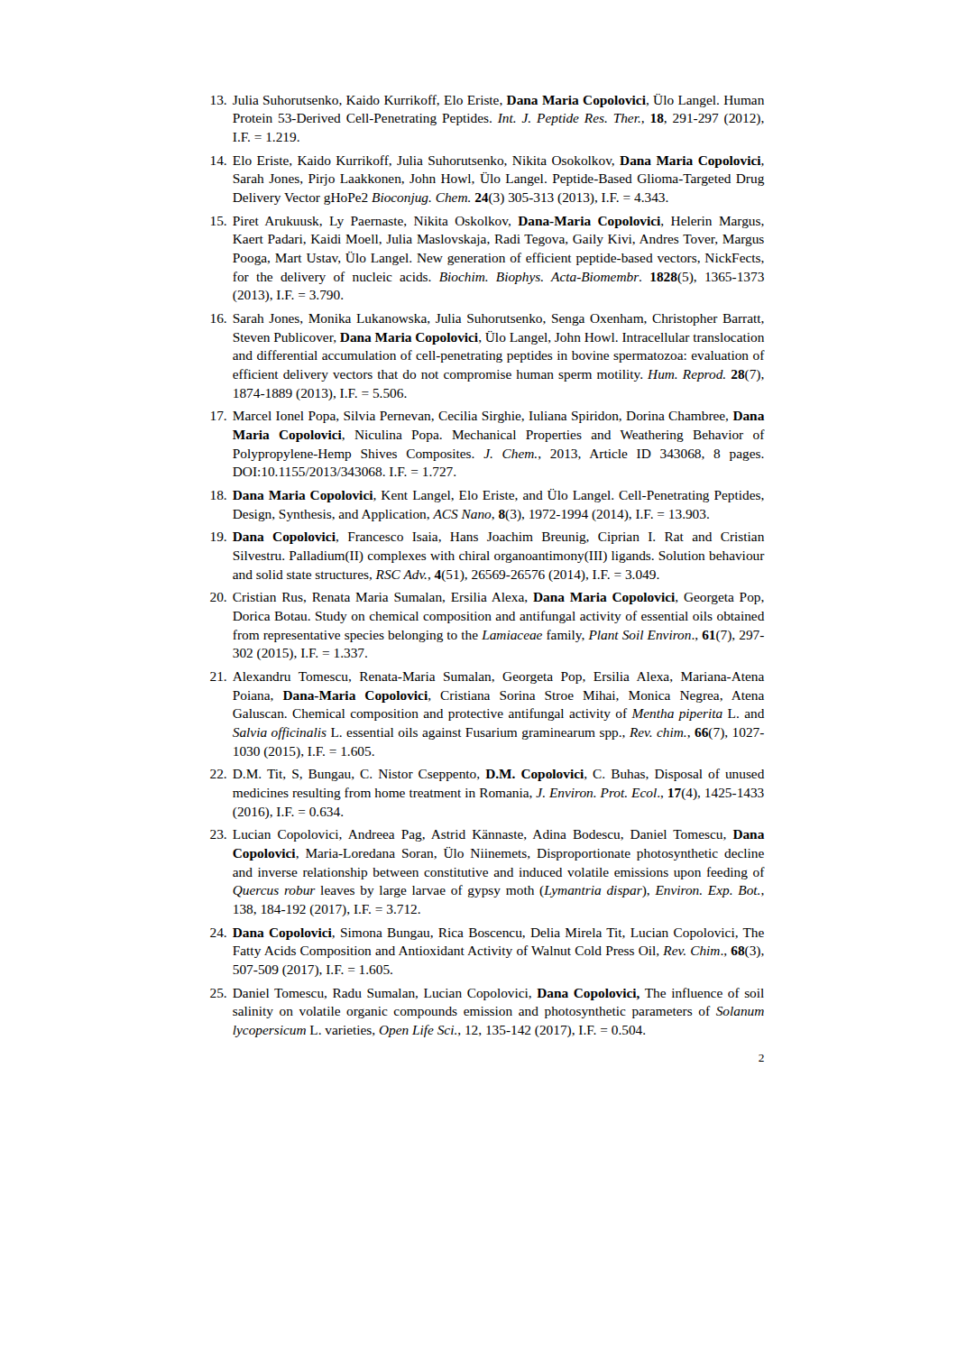Julia Suhorutsenko, Kaido Kurrikoff, Elo Eriste, Dana Maria Copolovici, Ülo Langel. Human Protein 53-Derived Cell-Penetrating Peptides. Int. J. Peptide Res. Ther., 18, 291-297 (2012), I.F. = 1.219.
Elo Eriste, Kaido Kurrikoff, Julia Suhorutsenko, Nikita Osokolkov, Dana Maria Copolovici, Sarah Jones, Pirjo Laakkonen, John Howl, Ülo Langel. Peptide-Based Glioma-Targeted Drug Delivery Vector gHoPe2 Bioconjug. Chem. 24(3) 305-313 (2013), I.F. = 4.343.
Piret Arukuusk, Ly Paernaste, Nikita Oskolkov, Dana-Maria Copolovici, Helerin Margus, Kaert Padari, Kaidi Moell, Julia Maslovskaja, Radi Tegova, Gaily Kivi, Andres Tover, Margus Pooga, Mart Ustav, Ülo Langel. New generation of efficient peptide-based vectors, NickFects, for the delivery of nucleic acids. Biochim. Biophys. Acta-Biomembr. 1828(5), 1365-1373 (2013), I.F. = 3.790.
Sarah Jones, Monika Lukanowska, Julia Suhorutsenko, Senga Oxenham, Christopher Barratt, Steven Publicover, Dana Maria Copolovici, Ülo Langel, John Howl. Intracellular translocation and differential accumulation of cell-penetrating peptides in bovine spermatozoa: evaluation of efficient delivery vectors that do not compromise human sperm motility. Hum. Reprod. 28(7), 1874-1889 (2013), I.F. = 5.506.
Marcel Ionel Popa, Silvia Pernevan, Cecilia Sirghie, Iuliana Spiridon, Dorina Chambree, Dana Maria Copolovici, Niculina Popa. Mechanical Properties and Weathering Behavior of Polypropylene-Hemp Shives Composites. J. Chem., 2013, Article ID 343068, 8 pages. DOI:10.1155/2013/343068. I.F. = 1.727.
Dana Maria Copolovici, Kent Langel, Elo Eriste, and Ülo Langel. Cell-Penetrating Peptides, Design, Synthesis, and Application, ACS Nano, 8(3), 1972-1994 (2014), I.F. = 13.903.
Dana Copolovici, Francesco Isaia, Hans Joachim Breunig, Ciprian I. Rat and Cristian Silvestru. Palladium(II) complexes with chiral organoantimony(III) ligands. Solution behaviour and solid state structures, RSC Adv., 4(51), 26569-26576 (2014), I.F. = 3.049.
Cristian Rus, Renata Maria Sumalan, Ersilia Alexa, Dana Maria Copolovici, Georgeta Pop, Dorica Botau. Study on chemical composition and antifungal activity of essential oils obtained from representative species belonging to the Lamiaceae family, Plant Soil Environ., 61(7), 297-302 (2015), I.F. = 1.337.
Alexandru Tomescu, Renata-Maria Sumalan, Georgeta Pop, Ersilia Alexa, Mariana-Atena Poiana, Dana-Maria Copolovici, Cristiana Sorina Stroe Mihai, Monica Negrea, Atena Galuscan. Chemical composition and protective antifungal activity of Mentha piperita L. and Salvia officinalis L. essential oils against Fusarium graminearum spp., Rev. chim., 66(7), 1027-1030 (2015), I.F. = 1.605.
D.M. Tit, S, Bungau, C. Nistor Cseppento, D.M. Copolovici, C. Buhas, Disposal of unused medicines resulting from home treatment in Romania, J. Environ. Prot. Ecol., 17(4), 1425-1433 (2016), I.F. = 0.634.
Lucian Copolovici, Andreea Pag, Astrid Kännaste, Adina Bodescu, Daniel Tomescu, Dana Copolovici, Maria-Loredana Soran, Ülo Niinemets, Disproportionate photosynthetic decline and inverse relationship between constitutive and induced volatile emissions upon feeding of Quercus robur leaves by large larvae of gypsy moth (Lymantria dispar), Environ. Exp. Bot., 138, 184-192 (2017), I.F. = 3.712.
Dana Copolovici, Simona Bungau, Rica Boscencu, Delia Mirela Tit, Lucian Copolovici, The Fatty Acids Composition and Antioxidant Activity of Walnut Cold Press Oil, Rev. Chim., 68(3), 507-509 (2017), I.F. = 1.605.
Daniel Tomescu, Radu Sumalan, Lucian Copolovici, Dana Copolovici, The influence of soil salinity on volatile organic compounds emission and photosynthetic parameters of Solanum lycopersicum L. varieties, Open Life Sci., 12, 135-142 (2017), I.F. = 0.504.
2